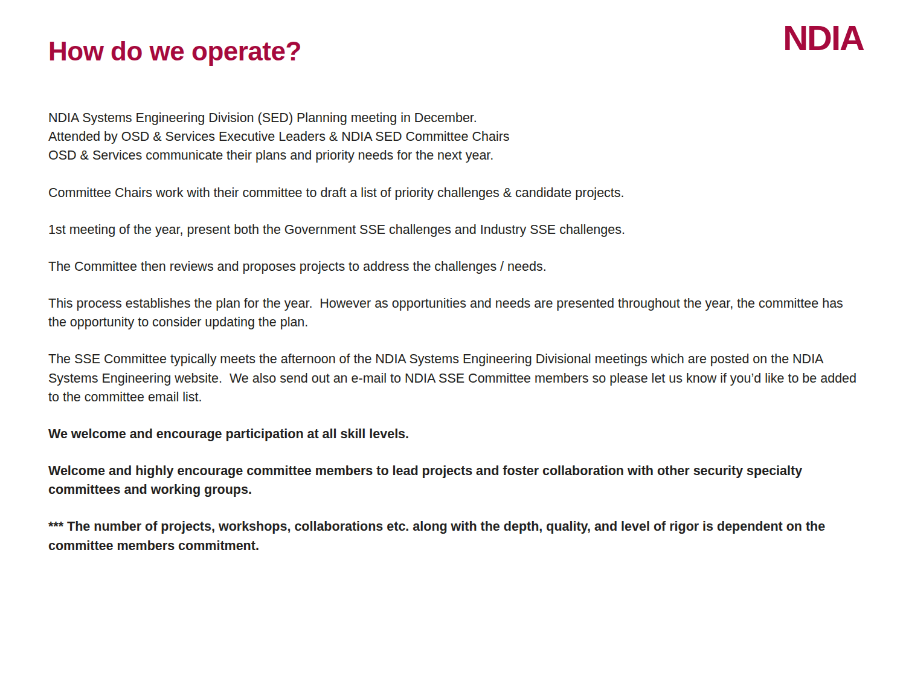NDIA
How do we operate?
NDIA Systems Engineering Division (SED) Planning meeting in December.
Attended by OSD & Services Executive Leaders & NDIA SED Committee Chairs
OSD & Services communicate their plans and priority needs for the next year.
Committee Chairs work with their committee to draft a list of priority challenges & candidate projects.
1st meeting of the year, present both the Government SSE challenges and Industry SSE challenges.
The Committee then reviews and proposes projects to address the challenges / needs.
This process establishes the plan for the year. However as opportunities and needs are presented throughout the year, the committee has the opportunity to consider updating the plan.
The SSE Committee typically meets the afternoon of the NDIA Systems Engineering Divisional meetings which are posted on the NDIA Systems Engineering website. We also send out an e-mail to NDIA SSE Committee members so please let us know if you’d like to be added to the committee email list.
We welcome and encourage participation at all skill levels.
Welcome and highly encourage committee members to lead projects and foster collaboration with other security specialty committees and working groups.
*** The number of projects, workshops, collaborations etc. along with the depth, quality, and level of rigor is dependent on the committee members commitment.